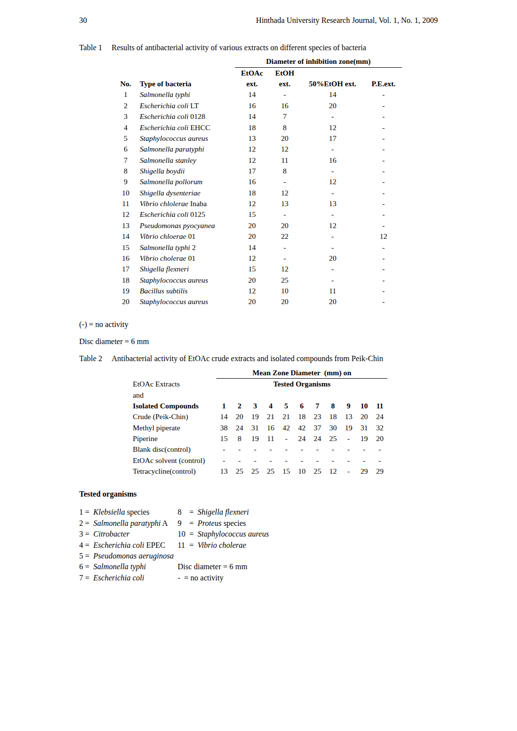30
Hinthada University Research Journal, Vol. 1, No. 1, 2009
Table 1 Results of antibacterial activity of various extracts on different species of bacteria
| | Diameter of inhibition zone(mm) |
| --- | --- |
| No. | Type of bacteria | EtOAc | EtOH | 50%EtOH ext. | P.E.ext. |
| ext. | ext. |
| 1 | Salmonella typhi | 14 | - | 14 | - |
| 2 | Escherichia coli LT | 16 | 16 | 20 | - |
| 3 | Escherichia coli 0128 | 14 | 7 | - | - |
| 4 | Escherichia coli EHCC | 18 | 8 | 12 | - |
| 5 | Staphylococcus aureus | 13 | 20 | 17 | - |
| 6 | Salmonella paratyphi | 12 | 12 | - | - |
| 7 | Salmonella stanley | 12 | 11 | 16 | - |
| 8 | Shigella boydii | 17 | 8 | - | - |
| 9 | Salmonella pollorum | 16 | - | 12 | - |
| 10 | Shigella dysenteriae | 18 | 12 | - | - |
| 11 | Vibrio chlolerae Inaba | 12 | 13 | 13 | - |
| 12 | Escherichia coli 0125 | 15 | - | - | - |
| 13 | Pseudomonas pyocyanea | 20 | 20 | 12 | - |
| 14 | Vibrio chloerae 01 | 20 | 22 | - | 12 |
| 15 | Salmonella typhi 2 | 14 | - | - | - |
| 16 | Vibrio cholerae 01 | 12 | - | 20 | - |
| 17 | Shigella flexneri | 15 | 12 | - | - |
| 18 | Staphylococcus aureus | 20 | 25 | - | - |
| 19 | Bacillus subtilis | 12 | 10 | 11 | - |
| 20 | Staphylococcus aureus | 20 | 20 | 20 | - |
(-) = no activity
Disc diameter = 6 mm
Table 2 Antibacterial activity of EtOAc crude extracts and isolated compounds from Peik-Chin
| | Mean Zone Diameter (mm) on |
| --- | --- |
| EtOAc Extracts | Tested Organisms |
| and | |
| Isolated Compounds | 1 | 2 | 3 | 4 | 5 | 6 | 7 | 8 | 9 | 10 | 11 |
| Crude (Peik-Chin) | 14 | 20 | 19 | 21 | 21 | 18 | 23 | 18 | 13 | 20 | 24 |
| Methyl piperate | 38 | 24 | 31 | 16 | 42 | 42 | 37 | 30 | 19 | 31 | 32 |
| Piperine | 15 | 8 | 19 | 11 | - | 24 | 24 | 25 | - | 19 | 20 |
| Blank disc(control) | - | - | - | - | - | - | - | - | - | - | - |
| EtOAc solvent (control) | - | - | - | - | - | - | - | - | - | - | - |
| Tetracycline(control) | 13 | 25 | 25 | 25 | 15 | 10 | 25 | 12 | - | 29 | 29 |
Tested organisms
| 1 = | Klebsiella species | 8 | = | Shigella flexneri |
| 2 = | Salmonella paratyphi A | 9 | = | Proteus species |
| 3 = | Citrobacter | 10 | = | Staphylococcus aureus |
| 4 = | Escherichia coli EPEC | 11 | = | Vibrio cholerae |
| 5 = | Pseudomonas aeruginosa | | | |
| 6 = | Salmonella typhi | Disc diameter = 6 mm |
| 7 = | Escherichia coli | - = no activity |